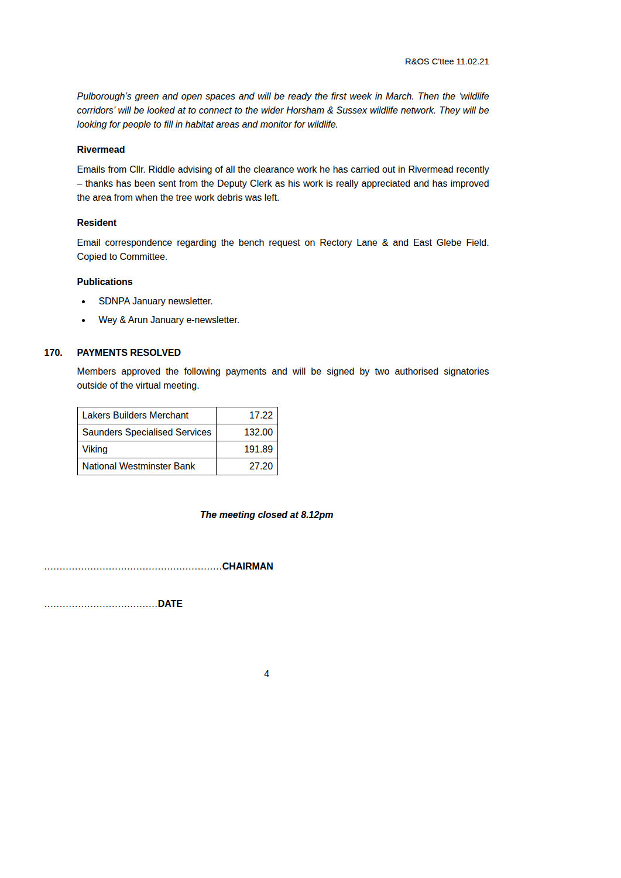R&OS C'ttee 11.02.21
Pulborough’s green and open spaces and will be ready the first week in March. Then the ‘wildlife corridors’ will be looked at to connect to the wider Horsham & Sussex wildlife network. They will be looking for people to fill in habitat areas and monitor for wildlife.
Rivermead
Emails from Cllr. Riddle advising of all the clearance work he has carried out in Rivermead recently – thanks has been sent from the Deputy Clerk as his work is really appreciated and has improved the area from when the tree work debris was left.
Resident
Email correspondence regarding the bench request on Rectory Lane & and East Glebe Field. Copied to Committee.
Publications
SDNPA January newsletter.
Wey & Arun January e-newsletter.
170.
PAYMENTS RESOLVED
Members approved the following payments and will be signed by two authorised signatories outside of the virtual meeting.
| Lakers Builders Merchant | 17.22 |
| Saunders Specialised Services | 132.00 |
| Viking | 191.89 |
| National Westminster Bank | 27.20 |
The meeting closed at 8.12pm
.......................................................... CHAIRMAN
..................................... DATE
4